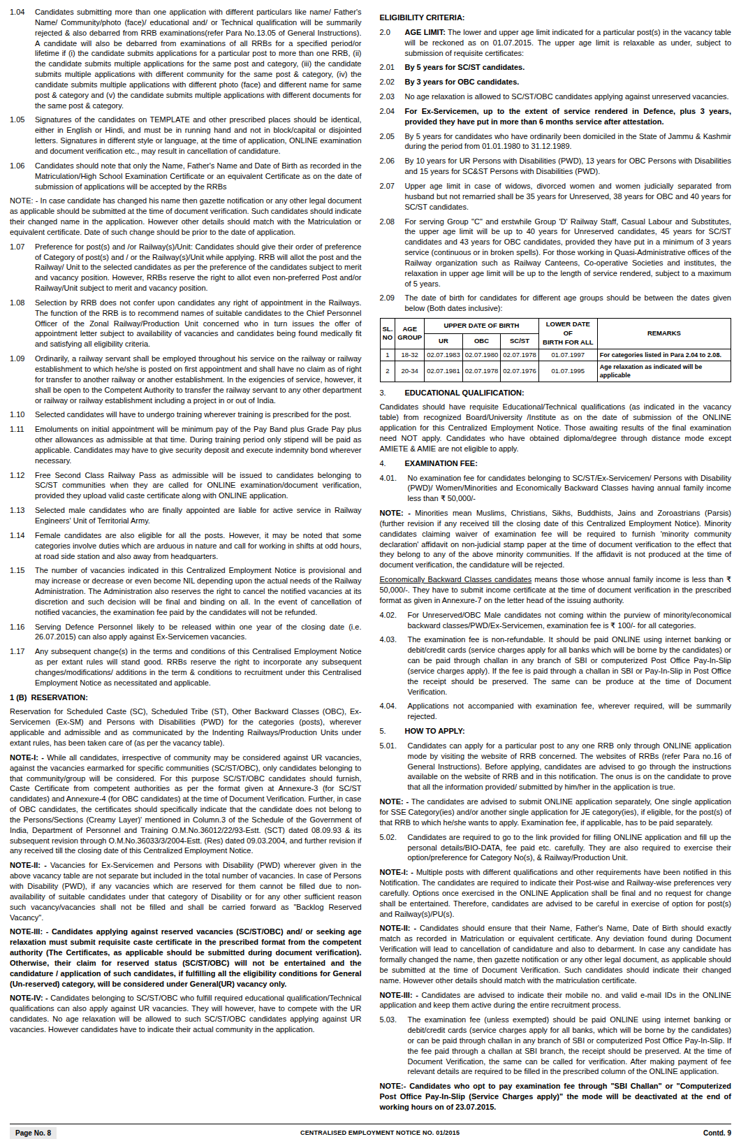1.04
Candidates submitting more than one application with different particulars like name/ Father's Name/ Community/photo (face)/ educational and/ or Technical qualification will be summarily rejected & also debarred from RRB examinations(refer Para No.13.05 of General Instructions). A candidate will also be debarred from examinations of all RRBs for a specified period/or lifetime if (i) the candidate submits applications for a particular post to more than one RRB, (ii) the candidate submits multiple applications for the same post and category, (iii) the candidate submits multiple applications with different community for the same post & category, (iv) the candidate submits multiple applications with different photo (face) and different name for same post & category and (v) the candidate submits multiple applications with different documents for the same post & category.
1.05
Signatures of the candidates on TEMPLATE and other prescribed places should be identical, either in English or Hindi, and must be in running hand and not in block/capital or disjointed letters. Signatures in different style or language, at the time of application, ONLINE examination and document verification etc., may result in cancellation of candidature.
1.06
Candidates should note that only the Name, Father's Name and Date of Birth as recorded in the Matriculation/High School Examination Certificate or an equivalent Certificate as on the date of submission of applications will be accepted by the RRBs
NOTE: - In case candidate has changed his name then gazette notification or any other legal document as applicable should be submitted at the time of document verification. Such candidates should indicate their changed name in the application. However other details should match with the Matriculation or equivalent certificate. Date of such change should be prior to the date of application.
1.07
Preference for post(s) and /or Railway(s)/Unit: Candidates should give their order of preference of Category of post(s) and / or the Railway(s)/Unit while applying. RRB will allot the post and the Railway/ Unit to the selected candidates as per the preference of the candidates subject to merit and vacancy position. However, RRBs reserve the right to allot even non-preferred Post and/or Railway/Unit subject to merit and vacancy position.
1.08
Selection by RRB does not confer upon candidates any right of appointment in the Railways. The function of the RRB is to recommend names of suitable candidates to the Chief Personnel Officer of the Zonal Railway/Production Unit concerned who in turn issues the offer of appointment letter subject to availability of vacancies and candidates being found medically fit and satisfying all eligibility criteria.
1.09
Ordinarily, a railway servant shall be employed throughout his service on the railway or railway establishment to which he/she is posted on first appointment and shall have no claim as of right for transfer to another railway or another establishment. In the exigencies of service, however, it shall be open to the Competent Authority to transfer the railway servant to any other department or railway or railway establishment including a project in or out of India.
1.10
Selected candidates will have to undergo training wherever training is prescribed for the post.
1.11
Emoluments on initial appointment will be minimum pay of the Pay Band plus Grade Pay plus other allowances as admissible at that time. During training period only stipend will be paid as applicable. Candidates may have to give security deposit and execute indemnity bond wherever necessary.
1.12
Free Second Class Railway Pass as admissible will be issued to candidates belonging to SC/ST communities when they are called for ONLINE examination/document verification, provided they upload valid caste certificate along with ONLINE application.
1.13
Selected male candidates who are finally appointed are liable for active service in Railway Engineers' Unit of Territorial Army.
1.14
Female candidates are also eligible for all the posts. However, it may be noted that some categories involve duties which are arduous in nature and call for working in shifts at odd hours, at road side station and also away from headquarters.
1.15
The number of vacancies indicated in this Centralized Employment Notice is provisional and may increase or decrease or even become NIL depending upon the actual needs of the Railway Administration. The Administration also reserves the right to cancel the notified vacancies at its discretion and such decision will be final and binding on all. In the event of cancellation of notified vacancies, the examination fee paid by the candidates will not be refunded.
1.16
Serving Defence Personnel likely to be released within one year of the closing date (i.e. 26.07.2015) can also apply against Ex-Servicemen vacancies.
1.17
Any subsequent change(s) in the terms and conditions of this Centralised Employment Notice as per extant rules will stand good. RRBs reserve the right to incorporate any subsequent changes/modifications/ additions in the term & conditions to recruitment under this Centralised Employment Notice as necessitated and applicable.
1 (B) RESERVATION:
Reservation for Scheduled Caste (SC), Scheduled Tribe (ST), Other Backward Classes (OBC), Ex-Servicemen (Ex-SM) and Persons with Disabilities (PWD) for the categories (posts), wherever applicable and admissible and as communicated by the Indenting Railways/Production Units under extant rules, has been taken care of (as per the vacancy table).
NOTE-I: - While all candidates, irrespective of community may be considered against UR vacancies, against the vacancies earmarked for specific communities (SC/ST/OBC), only candidates belonging to that community/group will be considered. For this purpose SC/ST/OBC candidates should furnish, Caste Certificate from competent authorities as per the format given at Annexure-3 (for SC/ST candidates) and Annexure-4 (for OBC candidates) at the time of Document Verification. Further, in case of OBC candidates, the certificates should specifically indicate that the candidate does not belong to the Persons/Sections (Creamy Layer)' mentioned in Column.3 of the Schedule of the Government of India, Department of Personnel and Training O.M.No.36012/22/93-Estt. (SCT) dated 08.09.93 & its subsequent revision through O.M.No.36033/3/2004-Estt. (Res) dated 09.03.2004, and further revision if any received till the closing date of this Centralized Employment Notice.
NOTE-II: - Vacancies for Ex-Servicemen and Persons with Disability (PWD) wherever given in the above vacancy table are not separate but included in the total number of vacancies. In case of Persons with Disability (PWD), if any vacancies which are reserved for them cannot be filled due to non-availability of suitable candidates under that category of Disability or for any other sufficient reason such vacancy/vacancies shall not be filled and shall be carried forward as "Backlog Reserved Vacancy".
NOTE-III: - Candidates applying against reserved vacancies (SC/ST/OBC) and/ or seeking age relaxation must submit requisite caste certificate in the prescribed format from the competent authority (The Certificates, as applicable should be submitted during document verification). Otherwise, their claim for reserved status (SC/ST/OBC) will not be entertained and the candidature / application of such candidates, if fulfilling all the eligibility conditions for General (Un-reserved) category, will be considered under General(UR) vacancy only.
NOTE-IV: - Candidates belonging to SC/ST/OBC who fulfill required educational qualification/Technical qualifications can also apply against UR vacancies. They will however, have to compete with the UR candidates. No age relaxation will be allowed to such SC/ST/OBC candidates applying against UR vacancies. However candidates have to indicate their actual community in the application.
ELIGIBILITY CRITERIA:
2.0
AGE LIMIT: The lower and upper age limit indicated for a particular post(s) in the vacancy table will be reckoned as on 01.07.2015. The upper age limit is relaxable as under, subject to submission of requisite certificates:
2.01
By 5 years for SC/ST candidates.
2.02
By 3 years for OBC candidates.
2.03
No age relaxation is allowed to SC/ST/OBC candidates applying against unreserved vacancies.
2.04
For Ex-Servicemen, up to the extent of service rendered in Defence, plus 3 years, provided they have put in more than 6 months service after attestation.
2.05
By 5 years for candidates who have ordinarily been domiciled in the State of Jammu & Kashmir during the period from 01.01.1980 to 31.12.1989.
2.06
By 10 years for UR Persons with Disabilities (PWD), 13 years for OBC Persons with Disabilities and 15 years for SC&ST Persons with Disabilities (PWD).
2.07
Upper age limit in case of widows, divorced women and women judicially separated from husband but not remarried shall be 35 years for Unreserved, 38 years for OBC and 40 years for SC/ST candidates.
2.08
For serving Group "C" and erstwhile Group 'D' Railway Staff, Casual Labour and Substitutes, the upper age limit will be up to 40 years for Unreserved candidates, 45 years for SC/ST candidates and 43 years for OBC candidates, provided they have put in a minimum of 3 years service (continuous or in broken spells). For those working in Quasi-Administrative offices of the Railway organization such as Railway Canteens, Co-operative Societies and institutes, the relaxation in upper age limit will be up to the length of service rendered, subject to a maximum of 5 years.
2.09
The date of birth for candidates for different age groups should be between the dates given below (Both dates inclusive):
| SL. NO | AGE GROUP | UPPER DATE OF BIRTH | LOWER DATE OF BIRTH FOR ALL | REMARKS |
| --- | --- | --- | --- | --- |
| UR | OBC | SC/ST |
| 1 | 18-32 | 02.07.1983 | 02.07.1980 | 02.07.1978 | 01.07.1997 | For categories listed in Para 2.04 to 2.08. |
| 2 | 20-34 | 02.07.1981 | 02.07.1978 | 02.07.1976 | 01.07.1995 | Age relaxation as indicated will be applicable |
3.
EDUCATIONAL QUALIFICATION:
Candidates should have requisite Educational/Technical qualifications (as indicated in the vacancy table) from recognized Board/University /Institute as on the date of submission of the ONLINE application for this Centralized Employment Notice. Those awaiting results of the final examination need NOT apply. Candidates who have obtained diploma/degree through distance mode except AMIETE & AMIE are not eligible to apply.
4.
EXAMINATION FEE:
4.01.
No examination fee for candidates belonging to SC/ST/Ex-Servicemen/ Persons with Disability (PWD)/ Women/Minorities and Economically Backward Classes having annual family income less than ₹ 50,000/-
NOTE: - Minorities mean Muslims, Christians, Sikhs, Buddhists, Jains and Zoroastrians (Parsis) (further revision if any received till the closing date of this Centralized Employment Notice). Minority candidates claiming waiver of examination fee will be required to furnish 'minority community declaration' affidavit on non-judicial stamp paper at the time of document verification to the effect that they belong to any of the above minority communities. If the affidavit is not produced at the time of document verification, the candidature will be rejected.
Economically Backward Classes candidates means those whose annual family income is less than ₹ 50,000/-. They have to submit income certificate at the time of document verification in the prescribed format as given in Annexure-7 on the letter head of the issuing authority.
4.02.
For Unreserved/OBC Male candidates not coming within the purview of minority/economical backward classes/PWD/Ex-Servicemen, examination fee is ₹ 100/- for all categories.
4.03.
The examination fee is non-refundable. It should be paid ONLINE using internet banking or debit/credit cards (service charges apply for all banks which will be borne by the candidates) or can be paid through challan in any branch of SBI or computerized Post Office Pay-In-Slip (service charges apply). If the fee is paid through a challan in SBI or Pay-In-Slip in Post Office the receipt should be preserved. The same can be produce at the time of Document Verification.
4.04.
Applications not accompanied with examination fee, wherever required, will be summarily rejected.
5.
HOW TO APPLY:
5.01.
Candidates can apply for a particular post to any one RRB only through ONLINE application mode by visiting the website of RRB concerned. The websites of RRBs (refer Para no.16 of General Instructions). Before applying, candidates are advised to go through the instructions available on the website of RRB and in this notification. The onus is on the candidate to prove that all the information provided/ submitted by him/her in the application is true.
NOTE: - The candidates are advised to submit ONLINE application separately, One single application for SSE Category(ies) and/or another single application for JE category(ies), if eligible, for the post(s) of that RRB to which he/she wants to apply. Examination fee, if applicable, has to be paid separately.
5.02.
Candidates are required to go to the link provided for filling ONLINE application and fill up the personal details/BIO-DATA, fee paid etc. carefully. They are also required to exercise their option/preference for Category No(s), & Railway/Production Unit.
NOTE-I: - Multiple posts with different qualifications and other requirements have been notified in this Notification. The candidates are required to indicate their Post-wise and Railway-wise preferences very carefully. Options once exercised in the ONLINE Application shall be final and no request for change shall be entertained. Therefore, candidates are advised to be careful in exercise of option for post(s) and Railway(s)/PU(s).
NOTE-II: - Candidates should ensure that their Name, Father's Name, Date of Birth should exactly match as recorded in Matriculation or equivalent certificate. Any deviation found during Document Verification will lead to cancellation of candidature and also to debarment. In case any candidate has formally changed the name, then gazette notification or any other legal document, as applicable should be submitted at the time of Document Verification. Such candidates should indicate their changed name. However other details should match with the matriculation certificate.
NOTE-III: - Candidates are advised to indicate their mobile no. and valid e-mail IDs in the ONLINE application and keep them active during the entire recruitment process.
5.03.
The examination fee (unless exempted) should be paid ONLINE using internet banking or debit/credit cards (service charges apply for all banks, which will be borne by the candidates) or can be paid through challan in any branch of SBI or computerized Post Office Pay-In-Slip. If the fee paid through a challan at SBI branch, the receipt should be preserved. At the time of Document Verification, the same can be called for verification. After making payment of fee relevant details are required to be filled in the prescribed column of the ONLINE application.
NOTE:- Candidates who opt to pay examination fee through "SBI Challan" or "Computerized Post Office Pay-In-Slip (Service Charges apply)" the mode will be deactivated at the end of working hours on of 23.07.2015.
Page No. 8
CENTRALISED EMPLOYMENT NOTICE NO. 01/2015
Contd. 9